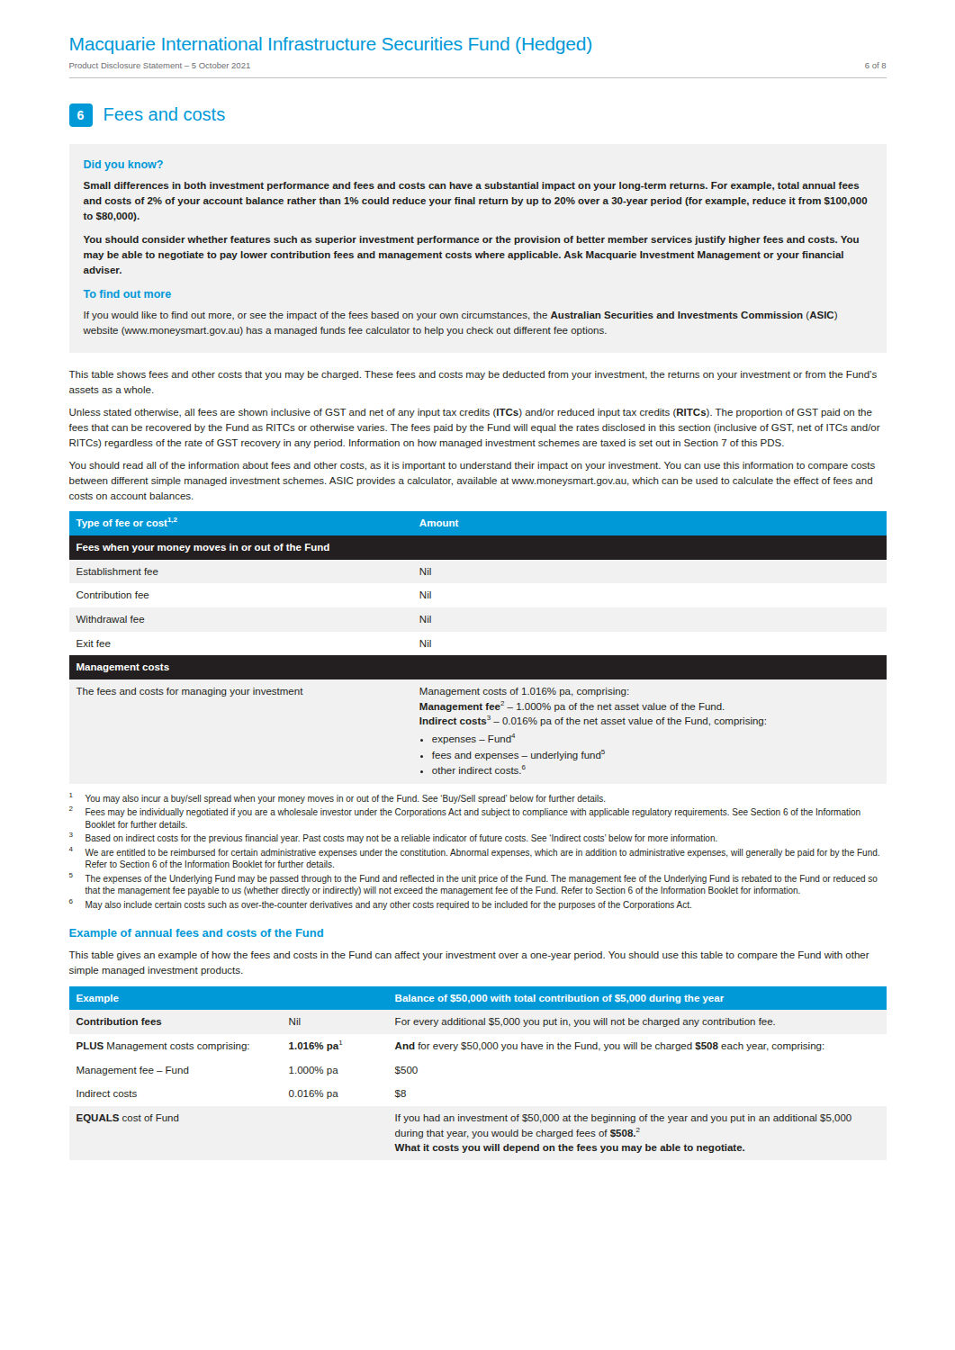Macquarie International Infrastructure Securities Fund (Hedged)
Product Disclosure Statement – 5 October 2021
6 of 8
6
Fees and costs
Did you know?
Small differences in both investment performance and fees and costs can have a substantial impact on your long-term returns. For example, total annual fees and costs of 2% of your account balance rather than 1% could reduce your final return by up to 20% over a 30-year period (for example, reduce it from $100,000 to $80,000).
You should consider whether features such as superior investment performance or the provision of better member services justify higher fees and costs. You may be able to negotiate to pay lower contribution fees and management costs where applicable. Ask Macquarie Investment Management or your financial adviser.
To find out more
If you would like to find out more, or see the impact of the fees based on your own circumstances, the Australian Securities and Investments Commission (ASIC) website (www.moneysmart.gov.au) has a managed funds fee calculator to help you check out different fee options.
This table shows fees and other costs that you may be charged. These fees and costs may be deducted from your investment, the returns on your investment or from the Fund’s assets as a whole.
Unless stated otherwise, all fees are shown inclusive of GST and net of any input tax credits (ITCs) and/or reduced input tax credits (RITCs). The proportion of GST paid on the fees that can be recovered by the Fund as RITCs or otherwise varies. The fees paid by the Fund will equal the rates disclosed in this section (inclusive of GST, net of ITCs and/or RITCs) regardless of the rate of GST recovery in any period. Information on how managed investment schemes are taxed is set out in Section 7 of this PDS.
You should read all of the information about fees and other costs, as it is important to understand their impact on your investment. You can use this information to compare costs between different simple managed investment schemes. ASIC provides a calculator, available at www.moneysmart.gov.au, which can be used to calculate the effect of fees and costs on account balances.
| Type of fee or cost 1,2 | Amount |
| --- | --- |
| Fees when your money moves in or out of the Fund |
| Establishment fee | Nil |
| Contribution fee | Nil |
| Withdrawal fee | Nil |
| Exit fee | Nil |
| Management costs |
| The fees and costs for managing your investment | Management costs of 1.016% pa, comprising: Management fee 2 – 1.000% pa of the net asset value of the Fund. Indirect costs 3 – 0.016% pa of the net asset value of the Fund, comprising: expenses – Fund 4 fees and expenses – underlying fund 5 other indirect costs. 6 |
You may also incur a buy/sell spread when your money moves in or out of the Fund. See ‘Buy/Sell spread’ below for further details.
Fees may be individually negotiated if you are a wholesale investor under the Corporations Act and subject to compliance with applicable regulatory requirements. See Section 6 of the Information Booklet for further details.
Based on indirect costs for the previous financial year. Past costs may not be a reliable indicator of future costs. See ‘Indirect costs’ below for more information.
We are entitled to be reimbursed for certain administrative expenses under the constitution. Abnormal expenses, which are in addition to administrative expenses, will generally be paid for by the Fund. Refer to Section 6 of the Information Booklet for further details.
The expenses of the Underlying Fund may be passed through to the Fund and reflected in the unit price of the Fund. The management fee of the Underlying Fund is rebated to the Fund or reduced so that the management fee payable to us (whether directly or indirectly) will not exceed the management fee of the Fund. Refer to Section 6 of the Information Booklet for information.
May also include certain costs such as over-the-counter derivatives and any other costs required to be included for the purposes of the Corporations Act.
Example of annual fees and costs of the Fund
This table gives an example of how the fees and costs in the Fund can affect your investment over a one-year period. You should use this table to compare the Fund with other simple managed investment products.
| Example | Balance of $50,000 with total contribution of $5,000 during the year |
| --- | --- |
| Contribution fees | Nil | For every additional $5,000 you put in, you will not be charged any contribution fee. |
| PLUS Management costs comprising: | 1.016% pa 1 | And for every $50,000 you have in the Fund, you will be charged $508 each year, comprising: |
| Management fee – Fund | 1.000% pa | $500 |
| Indirect costs | 0.016% pa | $8 |
| EQUALS cost of Fund | | If you had an investment of $50,000 at the beginning of the year and you put in an additional $5,000 during that year, you would be charged fees of $508. 2 What it costs you will depend on the fees you may be able to negotiate. |